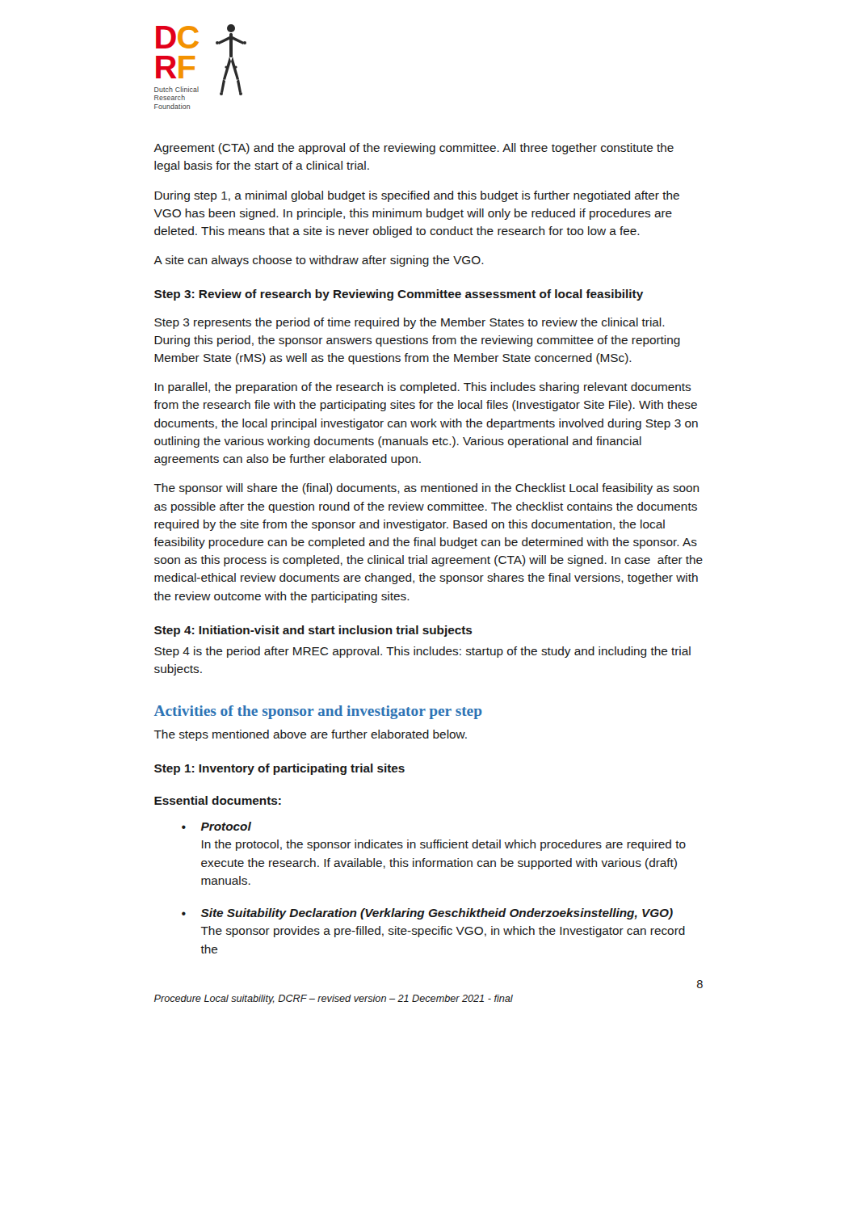DC
RF
Dutch Clinical
Research
Foundation
Agreement (CTA) and the approval of the reviewing committee. All three together constitute the legal basis for the start of a clinical trial.
During step 1, a minimal global budget is specified and this budget is further negotiated after the VGO has been signed. In principle, this minimum budget will only be reduced if procedures are deleted. This means that a site is never obliged to conduct the research for too low a fee.
A site can always choose to withdraw after signing the VGO.
Step 3: Review of research by Reviewing Committee assessment of local feasibility
Step 3 represents the period of time required by the Member States to review the clinical trial. During this period, the sponsor answers questions from the reviewing committee of the reporting Member State (rMS) as well as the questions from the Member State concerned (MSc).
In parallel, the preparation of the research is completed. This includes sharing relevant documents from the research file with the participating sites for the local files (Investigator Site File). With these documents, the local principal investigator can work with the departments involved during Step 3 on outlining the various working documents (manuals etc.). Various operational and financial agreements can also be further elaborated upon.
The sponsor will share the (final) documents, as mentioned in the Checklist Local feasibility as soon as possible after the question round of the review committee. The checklist contains the documents required by the site from the sponsor and investigator. Based on this documentation, the local feasibility procedure can be completed and the final budget can be determined with the sponsor. As soon as this process is completed, the clinical trial agreement (CTA) will be signed. In case after the medical-ethical review documents are changed, the sponsor shares the final versions, together with the review outcome with the participating sites.
Step 4: Initiation-visit and start inclusion trial subjects
Step 4 is the period after MREC approval. This includes: startup of the study and including the trial subjects.
Activities of the sponsor and investigator per step
The steps mentioned above are further elaborated below.
Step 1: Inventory of participating trial sites
Essential documents:
Protocol In the protocol, the sponsor indicates in sufficient detail which procedures are required to execute the research. If available, this information can be supported with various (draft) manuals.
Site Suitability Declaration (Verklaring Geschiktheid Onderzoeksinstelling, VGO) The sponsor provides a pre-filled, site-specific VGO, in which the Investigator can record the
Procedure Local suitability, DCRF – revised version – 21 December 2021 - final 8